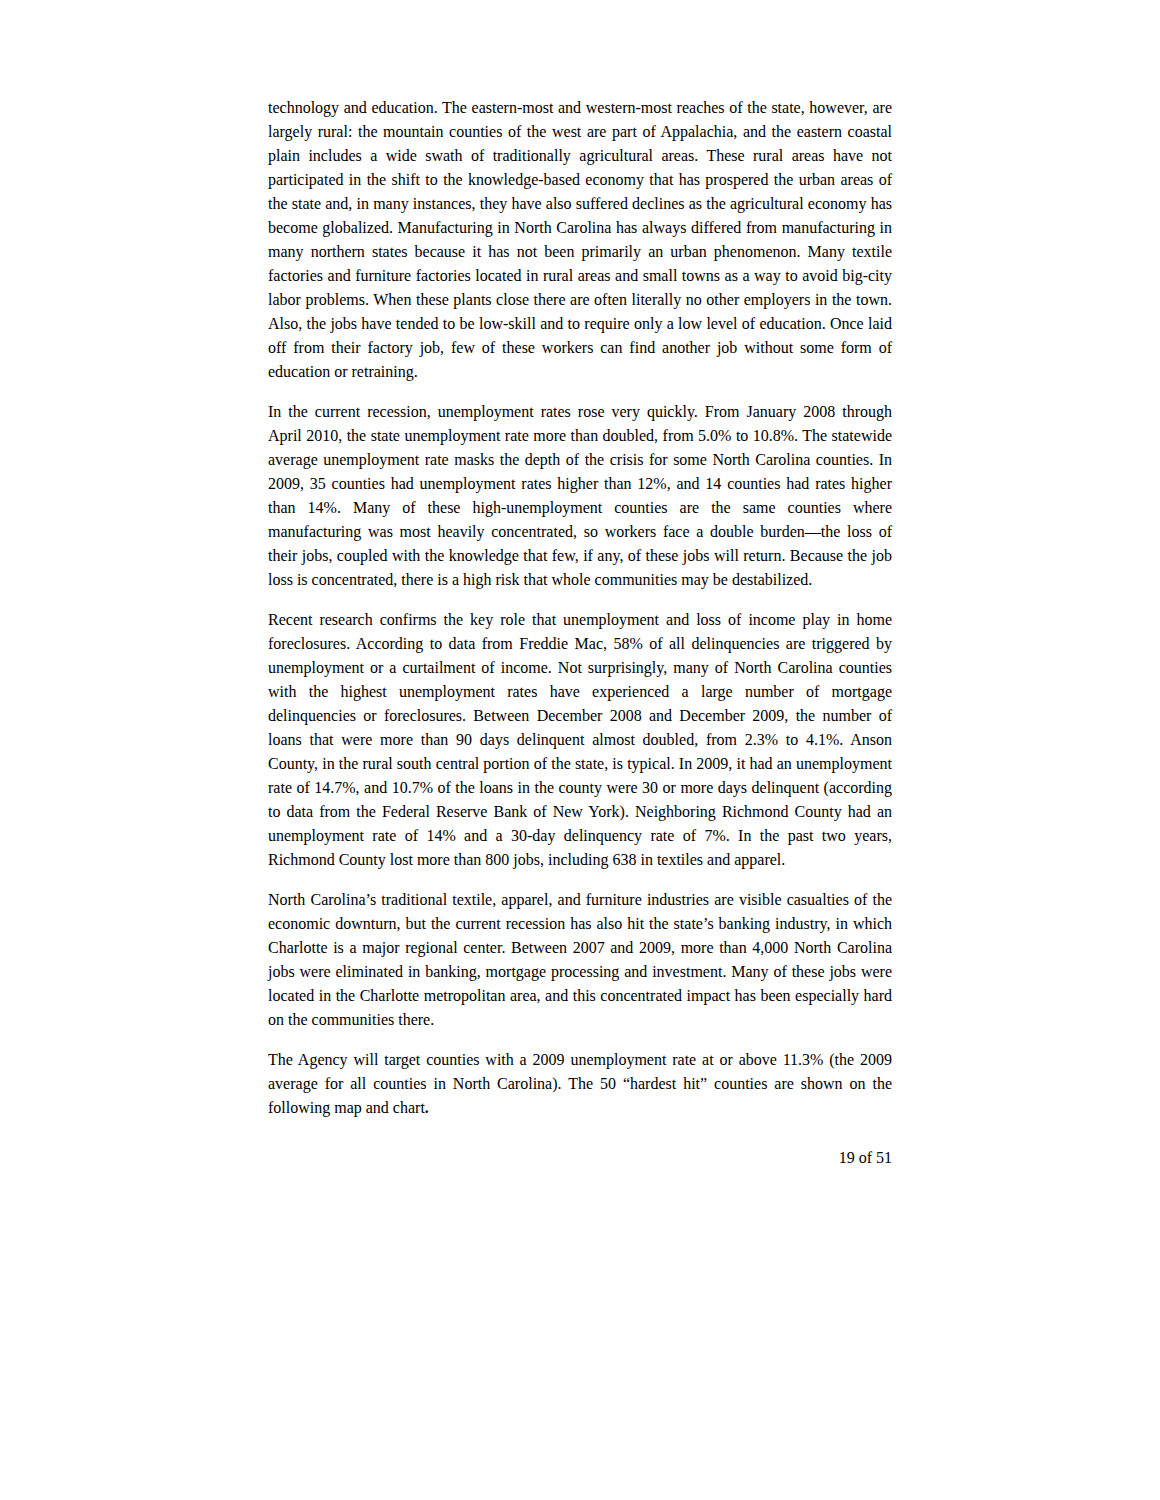technology and education. The eastern-most and western-most reaches of the state, however, are largely rural: the mountain counties of the west are part of Appalachia, and the eastern coastal plain includes a wide swath of traditionally agricultural areas. These rural areas have not participated in the shift to the knowledge-based economy that has prospered the urban areas of the state and, in many instances, they have also suffered declines as the agricultural economy has become globalized. Manufacturing in North Carolina has always differed from manufacturing in many northern states because it has not been primarily an urban phenomenon. Many textile factories and furniture factories located in rural areas and small towns as a way to avoid big-city labor problems. When these plants close there are often literally no other employers in the town. Also, the jobs have tended to be low-skill and to require only a low level of education. Once laid off from their factory job, few of these workers can find another job without some form of education or retraining.
In the current recession, unemployment rates rose very quickly. From January 2008 through April 2010, the state unemployment rate more than doubled, from 5.0% to 10.8%. The statewide average unemployment rate masks the depth of the crisis for some North Carolina counties. In 2009, 35 counties had unemployment rates higher than 12%, and 14 counties had rates higher than 14%. Many of these high-unemployment counties are the same counties where manufacturing was most heavily concentrated, so workers face a double burden—the loss of their jobs, coupled with the knowledge that few, if any, of these jobs will return. Because the job loss is concentrated, there is a high risk that whole communities may be destabilized.
Recent research confirms the key role that unemployment and loss of income play in home foreclosures. According to data from Freddie Mac, 58% of all delinquencies are triggered by unemployment or a curtailment of income. Not surprisingly, many of North Carolina counties with the highest unemployment rates have experienced a large number of mortgage delinquencies or foreclosures. Between December 2008 and December 2009, the number of loans that were more than 90 days delinquent almost doubled, from 2.3% to 4.1%. Anson County, in the rural south central portion of the state, is typical. In 2009, it had an unemployment rate of 14.7%, and 10.7% of the loans in the county were 30 or more days delinquent (according to data from the Federal Reserve Bank of New York). Neighboring Richmond County had an unemployment rate of 14% and a 30-day delinquency rate of 7%. In the past two years, Richmond County lost more than 800 jobs, including 638 in textiles and apparel.
North Carolina’s traditional textile, apparel, and furniture industries are visible casualties of the economic downturn, but the current recession has also hit the state’s banking industry, in which Charlotte is a major regional center. Between 2007 and 2009, more than 4,000 North Carolina jobs were eliminated in banking, mortgage processing and investment. Many of these jobs were located in the Charlotte metropolitan area, and this concentrated impact has been especially hard on the communities there.
The Agency will target counties with a 2009 unemployment rate at or above 11.3% (the 2009 average for all counties in North Carolina). The 50 “hardest hit” counties are shown on the following map and chart.
19 of 51